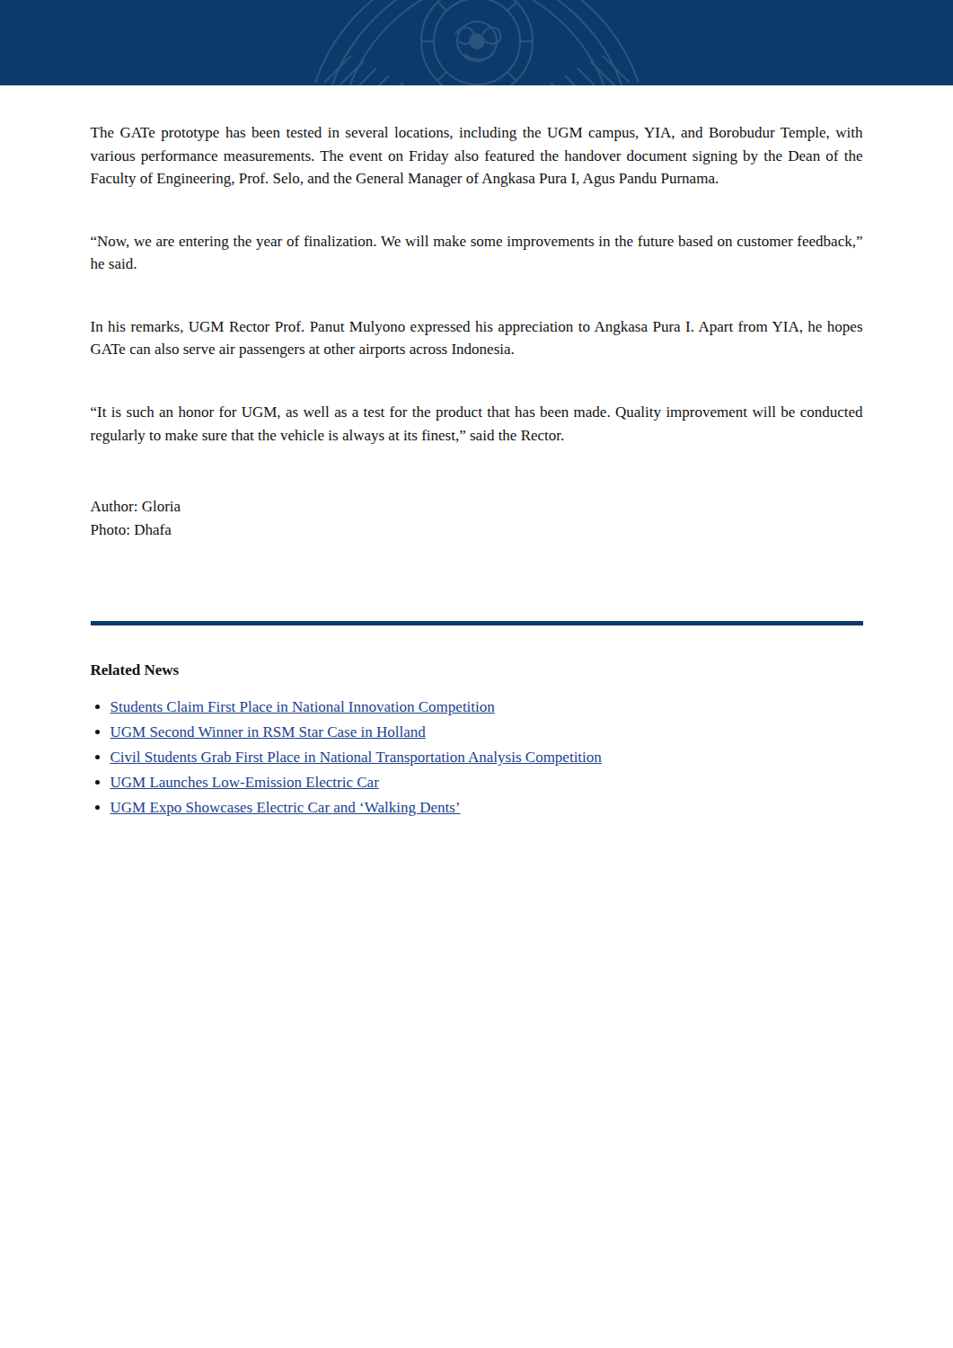The GATe prototype has been tested in several locations, including the UGM campus, YIA, and Borobudur Temple, with various performance measurements. The event on Friday also featured the handover document signing by the Dean of the Faculty of Engineering, Prof. Selo, and the General Manager of Angkasa Pura I, Agus Pandu Purnama.
“Now, we are entering the year of finalization. We will make some improvements in the future based on customer feedback,” he said.
In his remarks, UGM Rector Prof. Panut Mulyono expressed his appreciation to Angkasa Pura I. Apart from YIA, he hopes GATe can also serve air passengers at other airports across Indonesia.
“It is such an honor for UGM, as well as a test for the product that has been made. Quality improvement will be conducted regularly to make sure that the vehicle is always at its finest,” said the Rector.
Author: Gloria Photo: Dhafa
Related News
Students Claim First Place in National Innovation Competition
UGM Second Winner in RSM Star Case in Holland
Civil Students Grab First Place in National Transportation Analysis Competition
UGM Launches Low-Emission Electric Car
UGM Expo Showcases Electric Car and ‘Walking Dents’